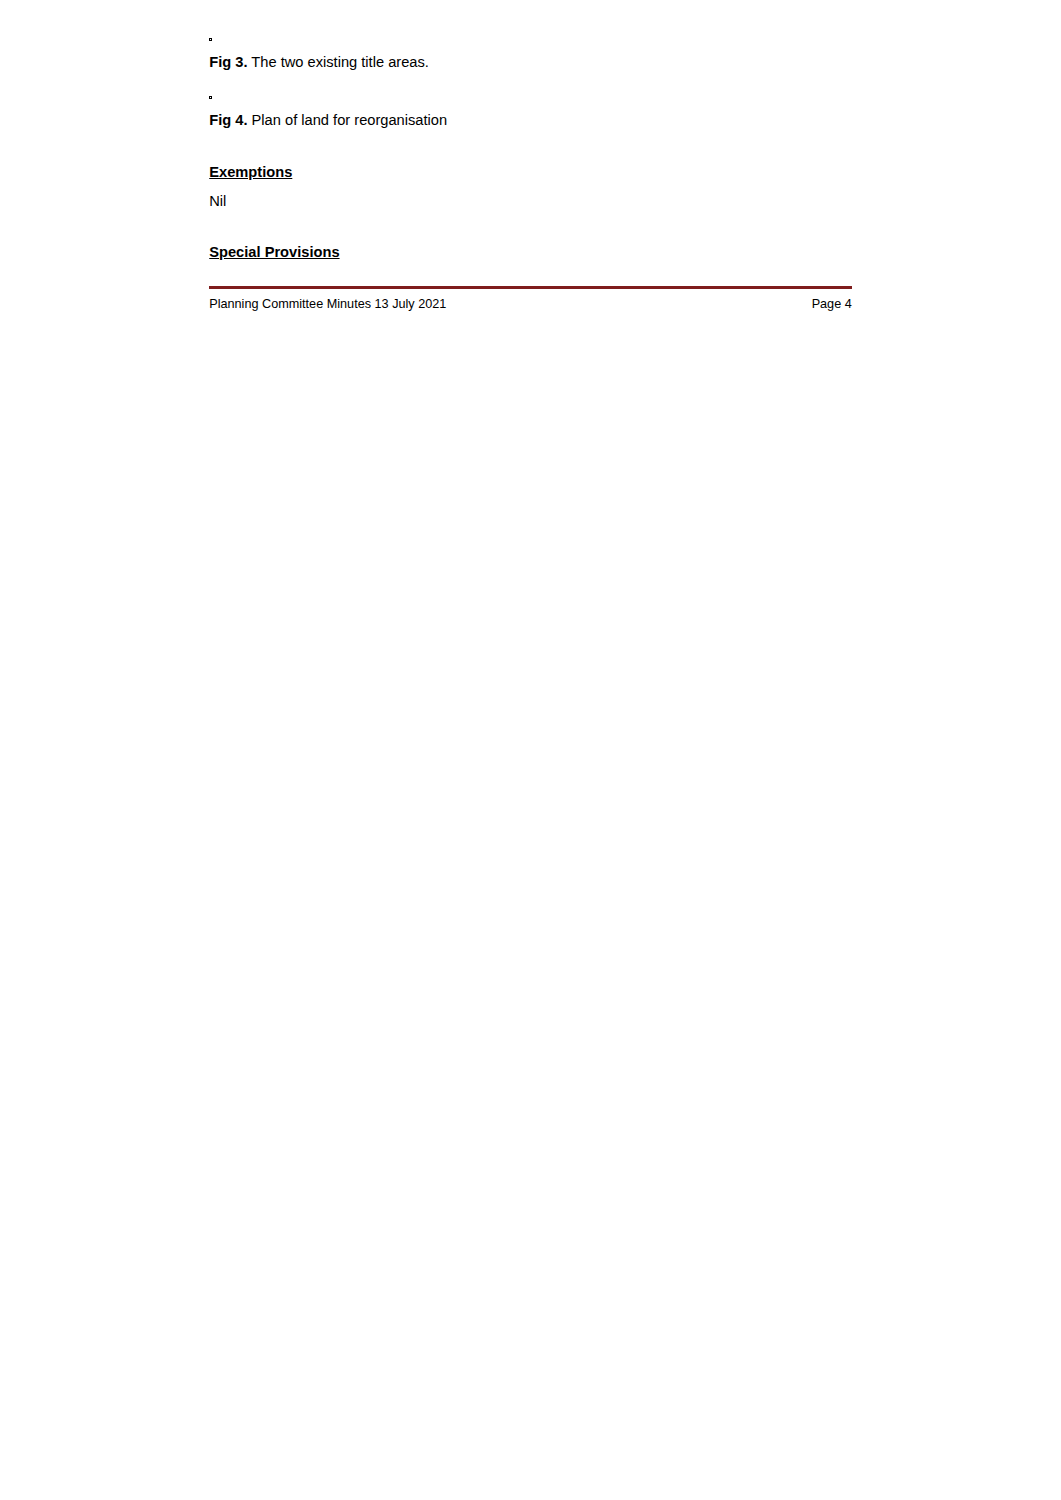Fig 3. The two existing title areas.
Fig 4. Plan of land for reorganisation
Exemptions
Nil
Special Provisions
Planning Committee Minutes 13 July 2021
Page 4